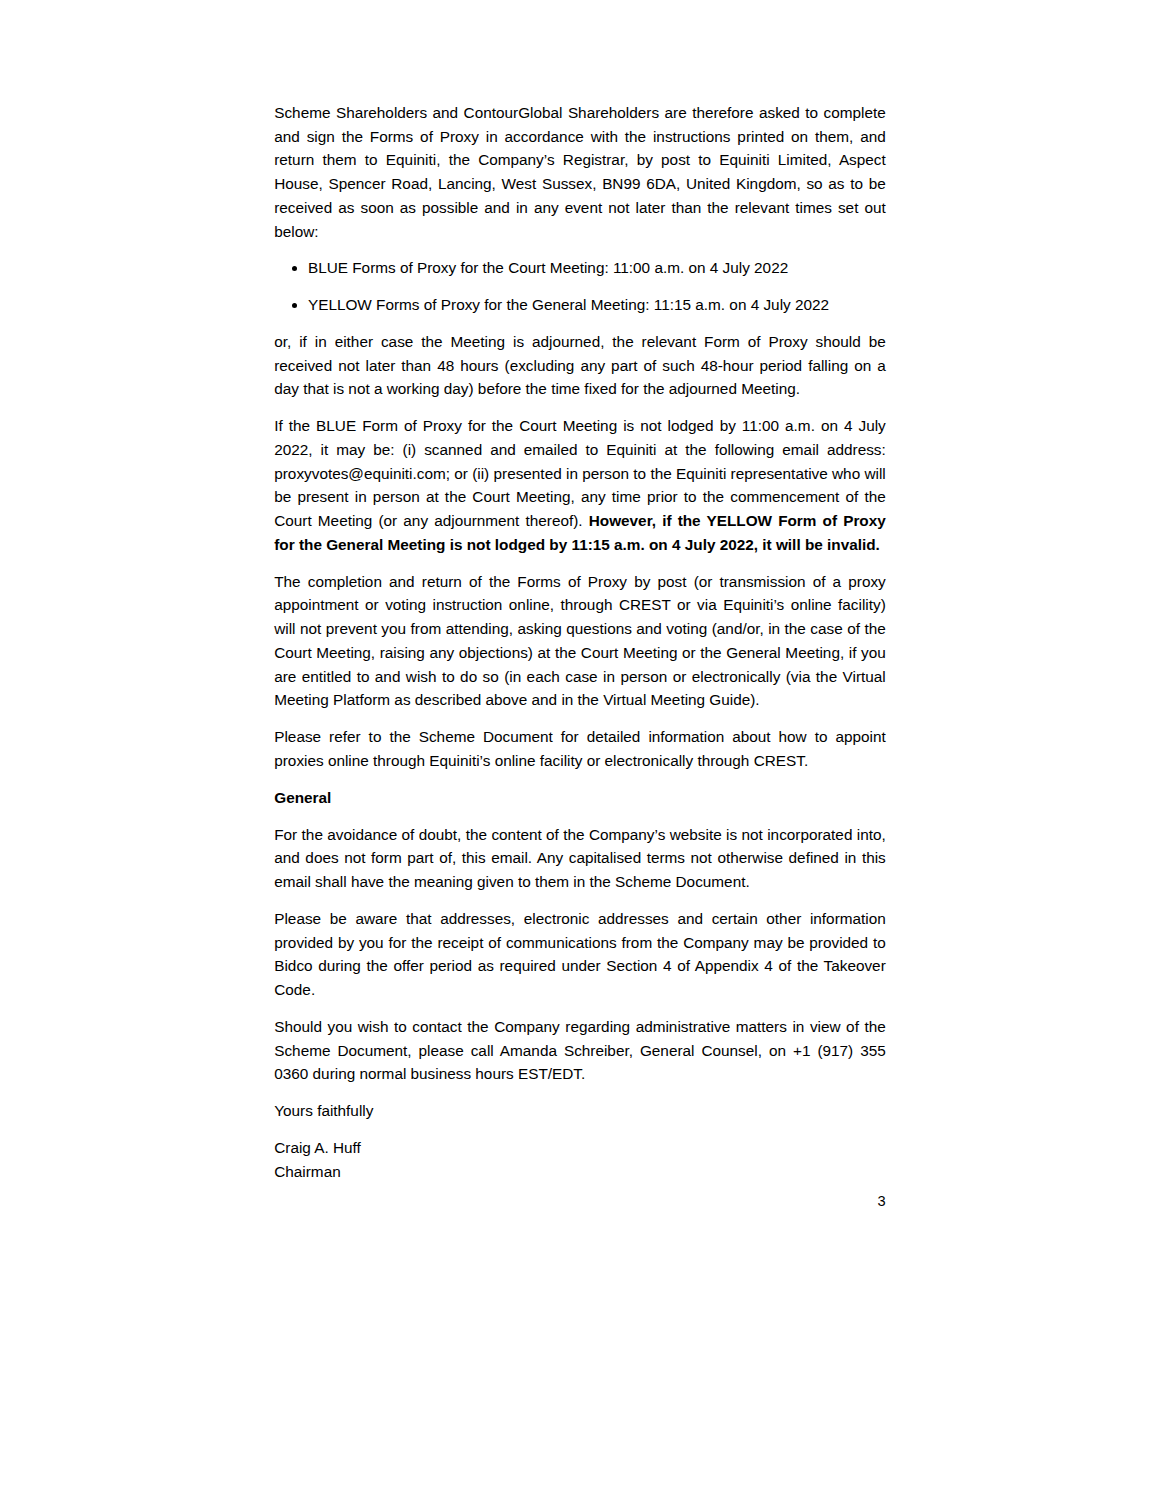Scheme Shareholders and ContourGlobal Shareholders are therefore asked to complete and sign the Forms of Proxy in accordance with the instructions printed on them, and return them to Equiniti, the Company’s Registrar, by post to Equiniti Limited, Aspect House, Spencer Road, Lancing, West Sussex, BN99 6DA, United Kingdom, so as to be received as soon as possible and in any event not later than the relevant times set out below:
BLUE Forms of Proxy for the Court Meeting: 11:00 a.m. on 4 July 2022
YELLOW Forms of Proxy for the General Meeting: 11:15 a.m. on 4 July 2022
or, if in either case the Meeting is adjourned, the relevant Form of Proxy should be received not later than 48 hours (excluding any part of such 48-hour period falling on a day that is not a working day) before the time fixed for the adjourned Meeting.
If the BLUE Form of Proxy for the Court Meeting is not lodged by 11:00 a.m. on 4 July 2022, it may be: (i) scanned and emailed to Equiniti at the following email address: proxyvotes@equiniti.com; or (ii) presented in person to the Equiniti representative who will be present in person at the Court Meeting, any time prior to the commencement of the Court Meeting (or any adjournment thereof). However, if the YELLOW Form of Proxy for the General Meeting is not lodged by 11:15 a.m. on 4 July 2022, it will be invalid.
The completion and return of the Forms of Proxy by post (or transmission of a proxy appointment or voting instruction online, through CREST or via Equiniti’s online facility) will not prevent you from attending, asking questions and voting (and/or, in the case of the Court Meeting, raising any objections) at the Court Meeting or the General Meeting, if you are entitled to and wish to do so (in each case in person or electronically (via the Virtual Meeting Platform as described above and in the Virtual Meeting Guide).
Please refer to the Scheme Document for detailed information about how to appoint proxies online through Equiniti’s online facility or electronically through CREST.
General
For the avoidance of doubt, the content of the Company’s website is not incorporated into, and does not form part of, this email. Any capitalised terms not otherwise defined in this email shall have the meaning given to them in the Scheme Document.
Please be aware that addresses, electronic addresses and certain other information provided by you for the receipt of communications from the Company may be provided to Bidco during the offer period as required under Section 4 of Appendix 4 of the Takeover Code.
Should you wish to contact the Company regarding administrative matters in view of the Scheme Document, please call Amanda Schreiber, General Counsel, on +1 (917) 355 0360 during normal business hours EST/EDT.
Yours faithfully
Craig A. Huff
Chairman
3